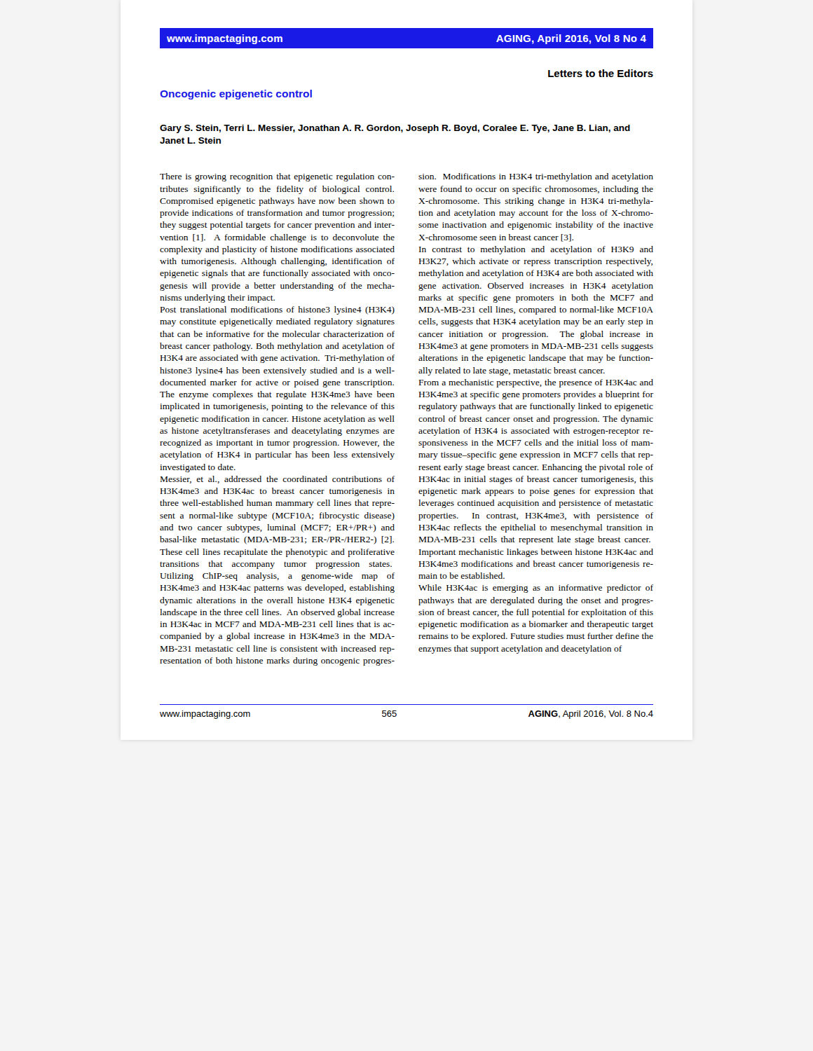www.impactaging.com AGING, April 2016, Vol 8 No 4
Letters to the Editors
Oncogenic epigenetic control
Gary S. Stein, Terri L. Messier, Jonathan A. R. Gordon, Joseph R. Boyd, Coralee E. Tye, Jane B. Lian, and Janet L. Stein
There is growing recognition that epigenetic regulation contributes significantly to the fidelity of biological control. Compromised epigenetic pathways have now been shown to provide indications of transformation and tumor progression; they suggest potential targets for cancer prevention and intervention [1]. A formidable challenge is to deconvolute the complexity and plasticity of histone modifications associated with tumorigenesis. Although challenging, identification of epigenetic signals that are functionally associated with oncogenesis will provide a better understanding of the mechanisms underlying their impact.
Post translational modifications of histone3 lysine4 (H3K4) may constitute epigenetically mediated regulatory signatures that can be informative for the molecular characterization of breast cancer pathology. Both methylation and acetylation of H3K4 are associated with gene activation. Tri-methylation of histone3 lysine4 has been extensively studied and is a well-documented marker for active or poised gene transcription. The enzyme complexes that regulate H3K4me3 have been implicated in tumorigenesis, pointing to the relevance of this epigenetic modification in cancer. Histone acetylation as well as histone acetyltransferases and deacetylating enzymes are recognized as important in tumor progression. However, the acetylation of H3K4 in particular has been less extensively investigated to date.
Messier, et al., addressed the coordinated contributions of H3K4me3 and H3K4ac to breast cancer tumorigenesis in three well-established human mammary cell lines that represent a normal-like subtype (MCF10A; fibrocystic disease) and two cancer subtypes, luminal (MCF7; ER+/PR+) and basal-like metastatic (MDA-MB-231; ER-/PR-/HER2-) [2]. These cell lines recapitulate the phenotypic and proliferative transitions that accompany tumor progression states. Utilizing ChIP-seq analysis, a genome-wide map of H3K4me3 and H3K4ac patterns was developed, establishing dynamic alterations in the overall histone H3K4 epigenetic landscape in the three cell lines. An observed global increase in H3K4ac in MCF7 and MDA-MB-231 cell lines that is accompanied by a global increase in H3K4me3 in the MDA-MB-231 metastatic cell line is consistent with increased representation of both histone marks during oncogenic progression. Modifications in H3K4 tri-methylation and acetylation were found to occur on specific chromosomes, including the X-chromosome. This striking change in H3K4 tri-methylation and acetylation may account for the loss of X-chromosome inactivation and epigenomic instability of the inactive X-chromosome seen in breast cancer [3].
In contrast to methylation and acetylation of H3K9 and H3K27, which activate or repress transcription respectively, methylation and acetylation of H3K4 are both associated with gene activation. Observed increases in H3K4 acetylation marks at specific gene promoters in both the MCF7 and MDA-MB-231 cell lines, compared to normal-like MCF10A cells, suggests that H3K4 acetylation may be an early step in cancer initiation or progression. The global increase in H3K4me3 at gene promoters in MDA-MB-231 cells suggests alterations in the epigenetic landscape that may be functionally related to late stage, metastatic breast cancer.
From a mechanistic perspective, the presence of H3K4ac and H3K4me3 at specific gene promoters provides a blueprint for regulatory pathways that are functionally linked to epigenetic control of breast cancer onset and progression. The dynamic acetylation of H3K4 is associated with estrogen-receptor responsiveness in the MCF7 cells and the initial loss of mammary tissue–specific gene expression in MCF7 cells that represent early stage breast cancer. Enhancing the pivotal role of H3K4ac in initial stages of breast cancer tumorigenesis, this epigenetic mark appears to poise genes for expression that leverages continued acquisition and persistence of metastatic properties. In contrast, H3K4me3, with persistence of H3K4ac reflects the epithelial to mesenchymal transition in MDA-MB-231 cells that represent late stage breast cancer. Important mechanistic linkages between histone H3K4ac and H3K4me3 modifications and breast cancer tumorigenesis remain to be established.
While H3K4ac is emerging as an informative predictor of pathways that are deregulated during the onset and progression of breast cancer, the full potential for exploitation of this epigenetic modification as a biomarker and therapeutic target remains to be explored. Future studies must further define the enzymes that support acetylation and deacetylation of
www.impactaging.com 565 AGING, April 2016, Vol. 8 No.4